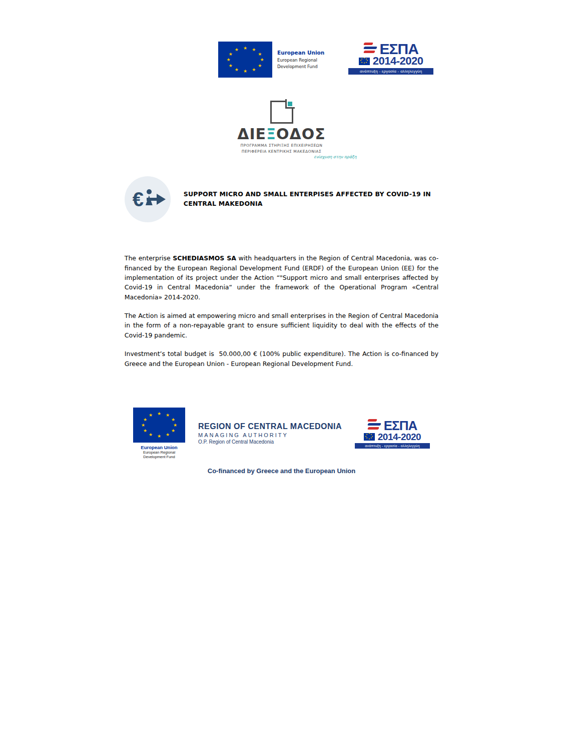★ ★ ★ ★ ★ ★ ★ ★ ★ ★ ★ ★
European Union
European Regional
Development Fund
ΕΣΠΑ
★ ★ ★ ★ ★ ★ ★ ★
2014-2020
ανάπτυξη - εργασία - αλληλεγγύη
ΔΙΕΞΟΔΟΣ
ΠΡΟΓΡΑΜΜΑ ΣΤΗΡΙΞΗΣ ΕΠΙΧΕΙΡΗΣΕΩΝ
ΠΕΡΙΦΕΡΕΙΑ ΚΕΝΤΡΙΚΗΣ ΜΑΚΕΔΟΝΙΑΣ
ενίσχυση στην πράξη
€
SUPPORT MICRO AND SMALL ENTERPISES AFFECTED BY COVID-19 IN CENTRAL MAKEDONIA
The enterprise SCHEDIASMOS SA with headquarters in the Region of Central Macedonia, was co-financed by the European Regional Development Fund (ERDF) of the European Union (EE) for the implementation of its project under the Action “"Support micro and small enterprises affected by Covid-19 in Central Macedonia“ under the framework of the Operational Program «Central Macedonia» 2014-2020.
The Action is aimed at empowering micro and small enterprises in the Region of Central Macedonia in the form of a non-repayable grant to ensure sufficient liquidity to deal with the effects of the Covid-19 pandemic.
Investment’s total budget is 50.000,00 € (100% public expenditure). The Action is co-financed by Greece and the European Union - European Regional Development Fund.
★ ★ ★ ★ ★ ★ ★ ★ ★ ★ ★ ★
European Union European Regional
Development Fund
REGION OF CENTRAL MACEDONIA
MANAGING AUTHORITY
O.P. Region of Central Macedonia
ΕΣΠΑ
★ ★ ★ ★ ★ ★ ★ ★
2014-2020
ανάπτυξη - εργασία - αλληλεγγύη
Co-financed by Greece and the European Union